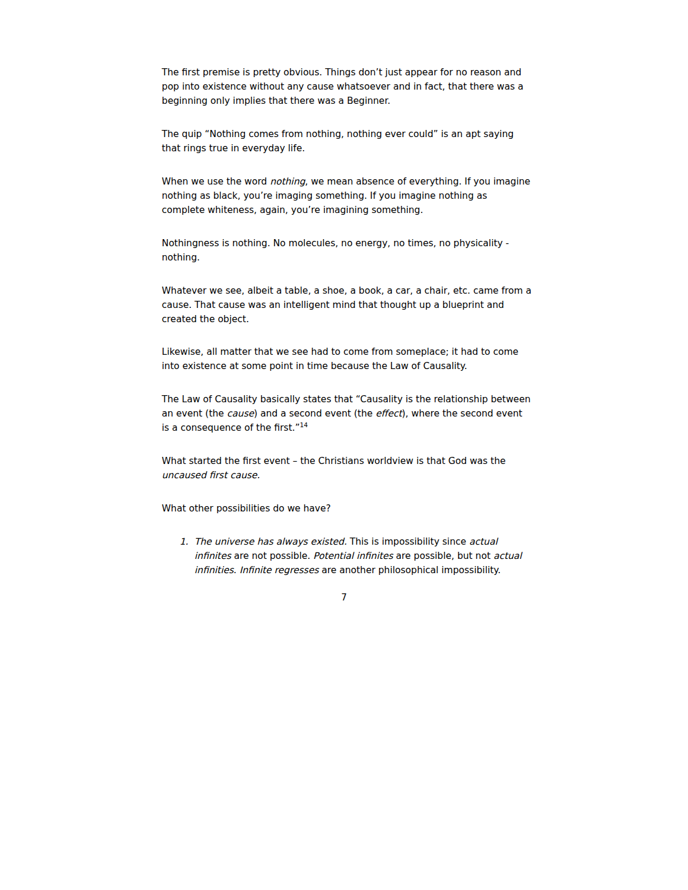The first premise is pretty obvious. Things don’t just appear for no reason and pop into existence without any cause whatsoever and in fact, that there was a beginning only implies that there was a Beginner.
The quip “Nothing comes from nothing, nothing ever could” is an apt saying that rings true in everyday life.
When we use the word nothing, we mean absence of everything. If you imagine nothing as black, you’re imaging something. If you imagine nothing as complete whiteness, again, you’re imagining something.
Nothingness is nothing. No molecules, no energy, no times, no physicality - nothing.
Whatever we see, albeit a table, a shoe, a book, a car, a chair, etc. came from a cause. That cause was an intelligent mind that thought up a blueprint and created the object.
Likewise, all matter that we see had to come from someplace; it had to come into existence at some point in time because the Law of Causality.
The Law of Causality basically states that “Causality is the relationship between an event (the cause) and a second event (the effect), where the second event is a consequence of the first.”14
What started the first event – the Christians worldview is that God was the uncaused first cause.
What other possibilities do we have?
The universe has always existed. This is impossibility since actual infinites are not possible. Potential infinites are possible, but not actual infinities. Infinite regresses are another philosophical impossibility.
7